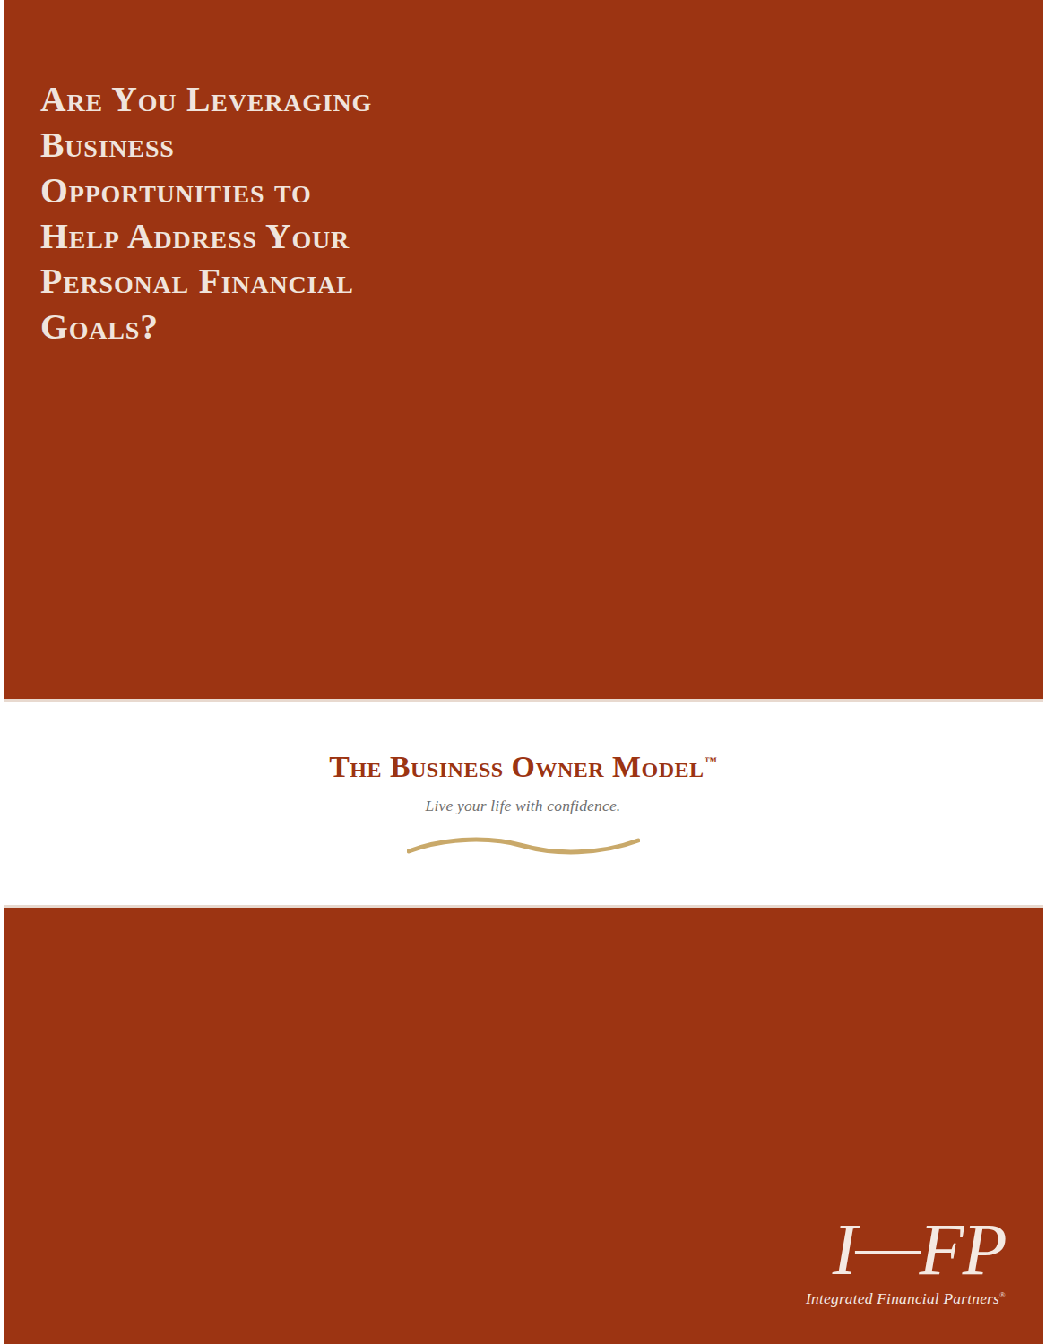Are You Leveraging Business Opportunities to Help Address Your Personal Financial Goals?
The Business Owner Model™
Live your life with confidence.
I—FP Integrated Financial Partners®